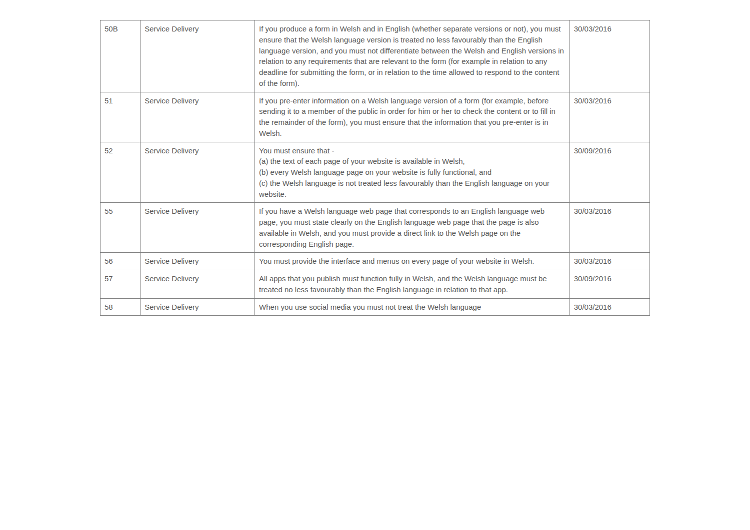| 50B | Service Delivery | If you produce a form in Welsh and in English (whether separate versions or not), you must ensure that the Welsh language version is treated no less favourably than the English language version, and you must not differentiate between the Welsh and English versions in relation to any requirements that are relevant to the form (for example in relation to any deadline for submitting the form, or in relation to the time allowed to respond to the content of the form). | 30/03/2016 |
| 51 | Service Delivery | If you pre-enter information on a Welsh language version of a form (for example, before sending it to a member of the public in order for him or her to check the content or to fill in the remainder of the form), you must ensure that the information that you pre-enter is in Welsh. | 30/03/2016 |
| 52 | Service Delivery | You must ensure that - (a) the text of each page of your website is available in Welsh, (b) every Welsh language page on your website is fully functional, and (c) the Welsh language is not treated less favourably than the English language on your website. | 30/09/2016 |
| 55 | Service Delivery | If you have a Welsh language web page that corresponds to an English language web page, you must state clearly on the English language web page that the page is also available in Welsh, and you must provide a direct link to the Welsh page on the corresponding English page. | 30/03/2016 |
| 56 | Service Delivery | You must provide the interface and menus on every page of your website in Welsh. | 30/03/2016 |
| 57 | Service Delivery | All apps that you publish must function fully in Welsh, and the Welsh language must be treated no less favourably than the English language in relation to that app. | 30/09/2016 |
| 58 | Service Delivery | When you use social media you must not treat the Welsh language | 30/03/2016 |